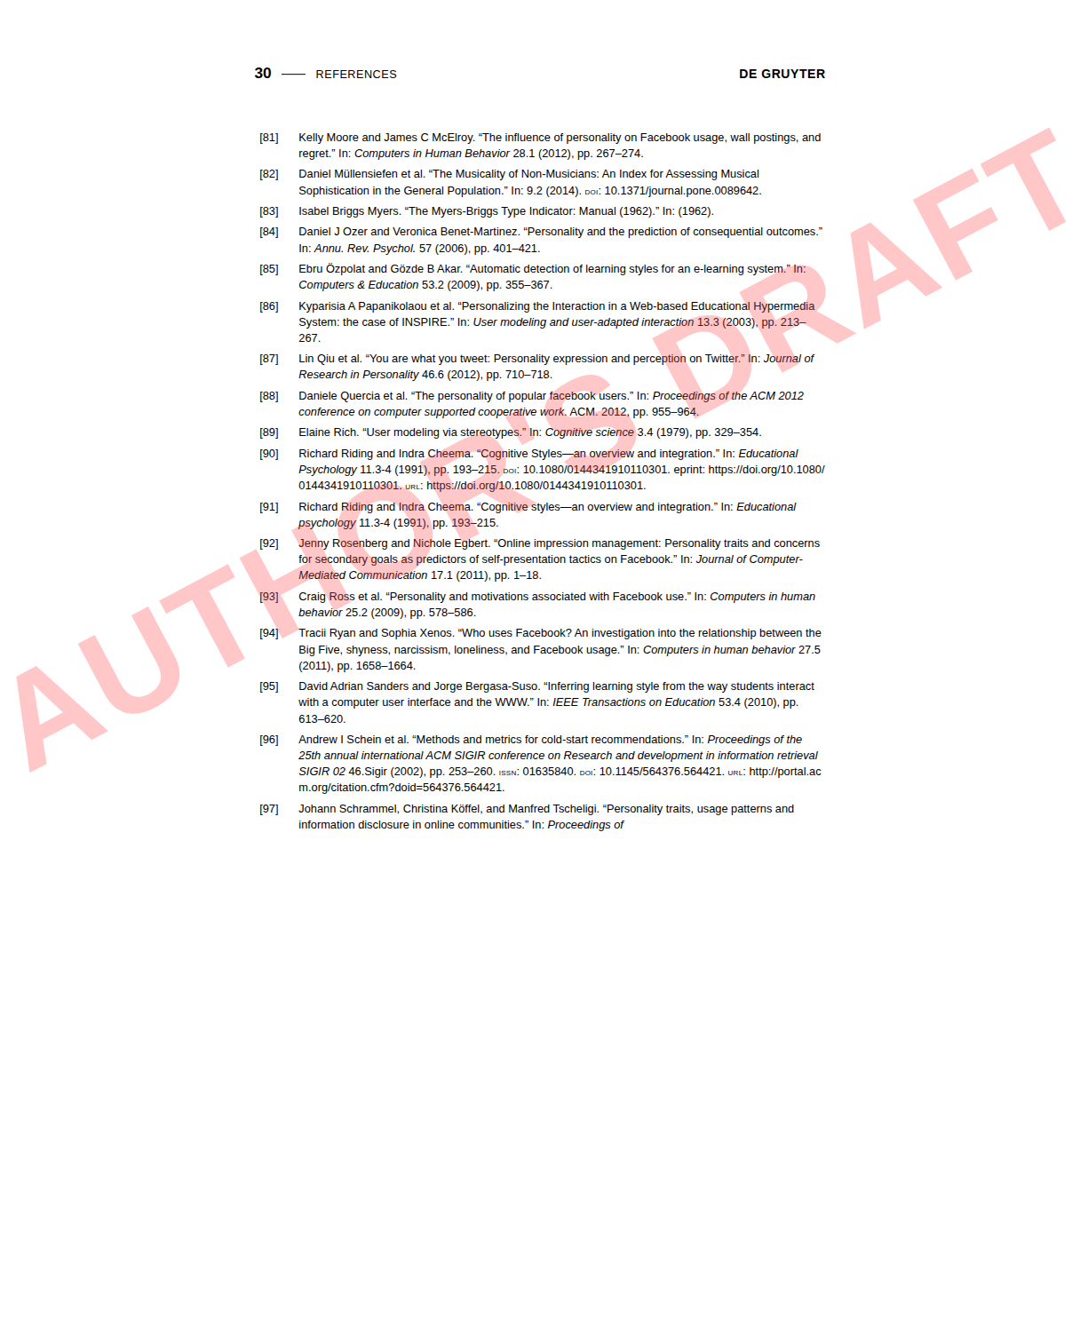AUTHOR'S DRAFT
30 REFERENCES
DE GRUYTER
[81] Kelly Moore and James C McElroy. “The influence of personality on Facebook usage, wall postings, and regret.” In: Computers in Human Behavior 28.1 (2012), pp. 267–274.
[82] Daniel Müllensiefen et al. “The Musicality of Non-Musicians: An Index for Assessing Musical Sophistication in the General Population.” In: 9.2 (2014). doi: 10.1371/journal.pone.0089642.
[83] Isabel Briggs Myers. “The Myers-Briggs Type Indicator: Manual (1962).” In: (1962).
[84] Daniel J Ozer and Veronica Benet-Martinez. “Personality and the prediction of consequential outcomes.” In: Annu. Rev. Psychol. 57 (2006), pp. 401–421.
[85] Ebru Özpolat and Gözde B Akar. “Automatic detection of learning styles for an e-learning system.” In: Computers & Education 53.2 (2009), pp. 355–367.
[86] Kyparisia A Papanikolaou et al. “Personalizing the Interaction in a Web-based Educational Hypermedia System: the case of INSPIRE.” In: User modeling and user-adapted interaction 13.3 (2003), pp. 213–267.
[87] Lin Qiu et al. “You are what you tweet: Personality expression and perception on Twitter.” In: Journal of Research in Personality 46.6 (2012), pp. 710–718.
[88] Daniele Quercia et al. “The personality of popular facebook users.” In: Proceedings of the ACM 2012 conference on computer supported cooperative work. ACM. 2012, pp. 955–964.
[89] Elaine Rich. “User modeling via stereotypes.” In: Cognitive science 3.4 (1979), pp. 329–354.
[90] Richard Riding and Indra Cheema. “Cognitive Styles—an overview and integration.” In: Educational Psychology 11.3-4 (1991), pp. 193–215. doi: 10.1080/0144341910110301. eprint: https://doi.org/10.1080/0144341910110301. url: https://doi.org/10.1080/0144341910110301.
[91] Richard Riding and Indra Cheema. “Cognitive styles—an overview and integration.” In: Educational psychology 11.3-4 (1991), pp. 193–215.
[92] Jenny Rosenberg and Nichole Egbert. “Online impression management: Personality traits and concerns for secondary goals as predictors of self-presentation tactics on Facebook.” In: Journal of Computer-Mediated Communication 17.1 (2011), pp. 1–18.
[93] Craig Ross et al. “Personality and motivations associated with Facebook use.” In: Computers in human behavior 25.2 (2009), pp. 578–586.
[94] Tracii Ryan and Sophia Xenos. “Who uses Facebook? An investigation into the relationship between the Big Five, shyness, narcissism, loneliness, and Facebook usage.” In: Computers in human behavior 27.5 (2011), pp. 1658–1664.
[95] David Adrian Sanders and Jorge Bergasa-Suso. “Inferring learning style from the way students interact with a computer user interface and the WWW.” In: IEEE Transactions on Education 53.4 (2010), pp. 613–620.
[96] Andrew I Schein et al. “Methods and metrics for cold-start recommendations.” In: Proceedings of the 25th annual international ACM SIGIR conference on Research and development in information retrieval SIGIR 02 46.Sigir (2002), pp. 253–260. issn: 01635840. doi: 10.1145/564376.564421. url: http://portal.acm.org/citation.cfm?doid=564376.564421.
[97] Johann Schrammel, Christina Köffel, and Manfred Tscheligi. “Personality traits, usage patterns and information disclosure in online communities.” In: Proceedings of